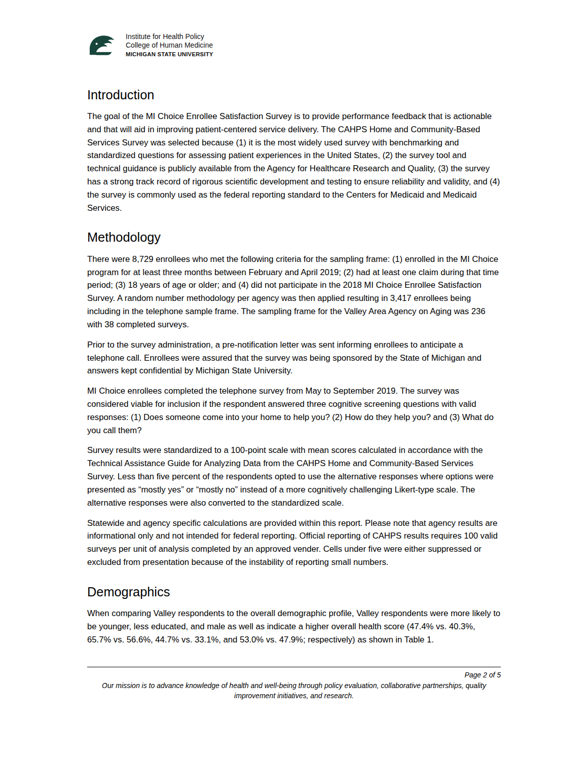Institute for Health Policy College of Human Medicine MICHIGAN STATE UNIVERSITY
Introduction
The goal of the MI Choice Enrollee Satisfaction Survey is to provide performance feedback that is actionable and that will aid in improving patient-centered service delivery. The CAHPS Home and Community-Based Services Survey was selected because (1) it is the most widely used survey with benchmarking and standardized questions for assessing patient experiences in the United States, (2) the survey tool and technical guidance is publicly available from the Agency for Healthcare Research and Quality, (3) the survey has a strong track record of rigorous scientific development and testing to ensure reliability and validity, and (4) the survey is commonly used as the federal reporting standard to the Centers for Medicaid and Medicaid Services.
Methodology
There were 8,729 enrollees who met the following criteria for the sampling frame: (1) enrolled in the MI Choice program for at least three months between February and April 2019; (2) had at least one claim during that time period; (3) 18 years of age or older; and (4) did not participate in the 2018 MI Choice Enrollee Satisfaction Survey. A random number methodology per agency was then applied resulting in 3,417 enrollees being including in the telephone sample frame. The sampling frame for the Valley Area Agency on Aging was 236 with 38 completed surveys.
Prior to the survey administration, a pre-notification letter was sent informing enrollees to anticipate a telephone call. Enrollees were assured that the survey was being sponsored by the State of Michigan and answers kept confidential by Michigan State University.
MI Choice enrollees completed the telephone survey from May to September 2019. The survey was considered viable for inclusion if the respondent answered three cognitive screening questions with valid responses: (1) Does someone come into your home to help you? (2) How do they help you? and (3) What do you call them?
Survey results were standardized to a 100-point scale with mean scores calculated in accordance with the Technical Assistance Guide for Analyzing Data from the CAHPS Home and Community-Based Services Survey. Less than five percent of the respondents opted to use the alternative responses where options were presented as “mostly yes” or “mostly no” instead of a more cognitively challenging Likert-type scale. The alternative responses were also converted to the standardized scale.
Statewide and agency specific calculations are provided within this report. Please note that agency results are informational only and not intended for federal reporting. Official reporting of CAHPS results requires 100 valid surveys per unit of analysis completed by an approved vender. Cells under five were either suppressed or excluded from presentation because of the instability of reporting small numbers.
Demographics
When comparing Valley respondents to the overall demographic profile, Valley respondents were more likely to be younger, less educated, and male as well as indicate a higher overall health score (47.4% vs. 40.3%, 65.7% vs. 56.6%, 44.7% vs. 33.1%, and 53.0% vs. 47.9%; respectively) as shown in Table 1.
Page 2 of 5
Our mission is to advance knowledge of health and well-being through policy evaluation, collaborative partnerships, quality improvement initiatives, and research.